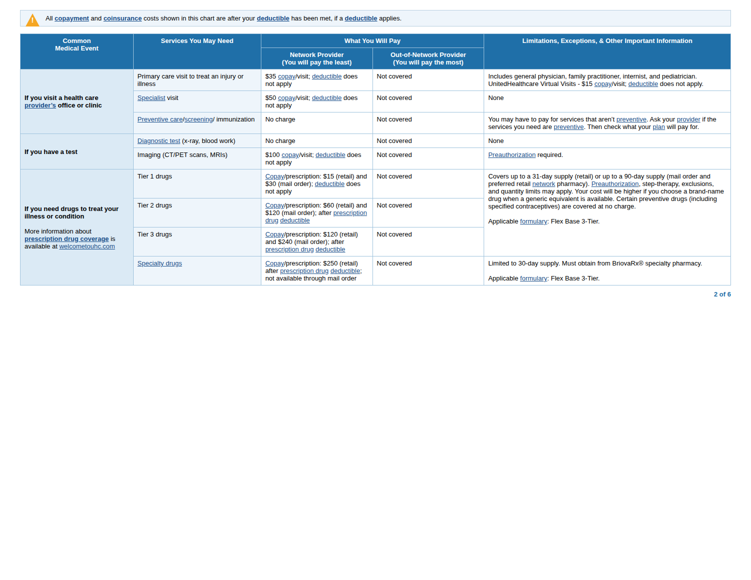!
All copayment and coinsurance costs shown in this chart are after your deductible has been met, if a deductible applies.
| Common Medical Event | Services You May Need | What You Will Pay | Limitations, Exceptions, & Other Important Information |
| --- | --- | --- | --- |
| Network Provider (You will pay the least) | Out-of-Network Provider (You will pay the most) |
| If you visit a health care provider’s office or clinic | Primary care visit to treat an injury or illness | $35 copay /visit; deductible does not apply | Not covered | Includes general physician, family practitioner, internist, and pediatrician. UnitedHealthcare Virtual Visits - $15 copay /visit; deductible does not apply. |
| Specialist visit | $50 copay /visit; deductible does not apply | Not covered | None |
| Preventive care / screening / immunization | No charge | Not covered | You may have to pay for services that aren’t preventive . Ask your provider if the services you need are preventive . Then check what your plan will pay for. |
| If you have a test | Diagnostic test (x-ray, blood work) | No charge | Not covered | None |
| Imaging (CT/PET scans, MRIs) | $100 copay /visit; deductible does not apply | Not covered | Preauthorization required. |
| If you need drugs to treat your illness or condition More information about prescription drug coverage is available at welcometouhc.com | Tier 1 drugs | Copay /prescription: $15 (retail) and $30 (mail order); deductible does not apply | Not covered | Covers up to a 31-day supply (retail) or up to a 90-day supply (mail order and preferred retail network pharmacy). Preauthorization , step-therapy, exclusions, and quantity limits may apply. Your cost will be higher if you choose a brand-name drug when a generic equivalent is available. Certain preventive drugs (including specified contraceptives) are covered at no charge. Applicable formulary : Flex Base 3-Tier. |
| Tier 2 drugs | Copay /prescription: $60 (retail) and $120 (mail order); after prescription drug deductible | Not covered |
| Tier 3 drugs | Copay /prescription: $120 (retail) and $240 (mail order); after prescription drug deductible | Not covered |
| Specialty drugs | Copay /prescription: $250 (retail) after prescription drug deductible ; not available through mail order | Not covered | Limited to 30-day supply. Must obtain from BriovaRx® specialty pharmacy. Applicable formulary : Flex Base 3-Tier. |
2 of 6